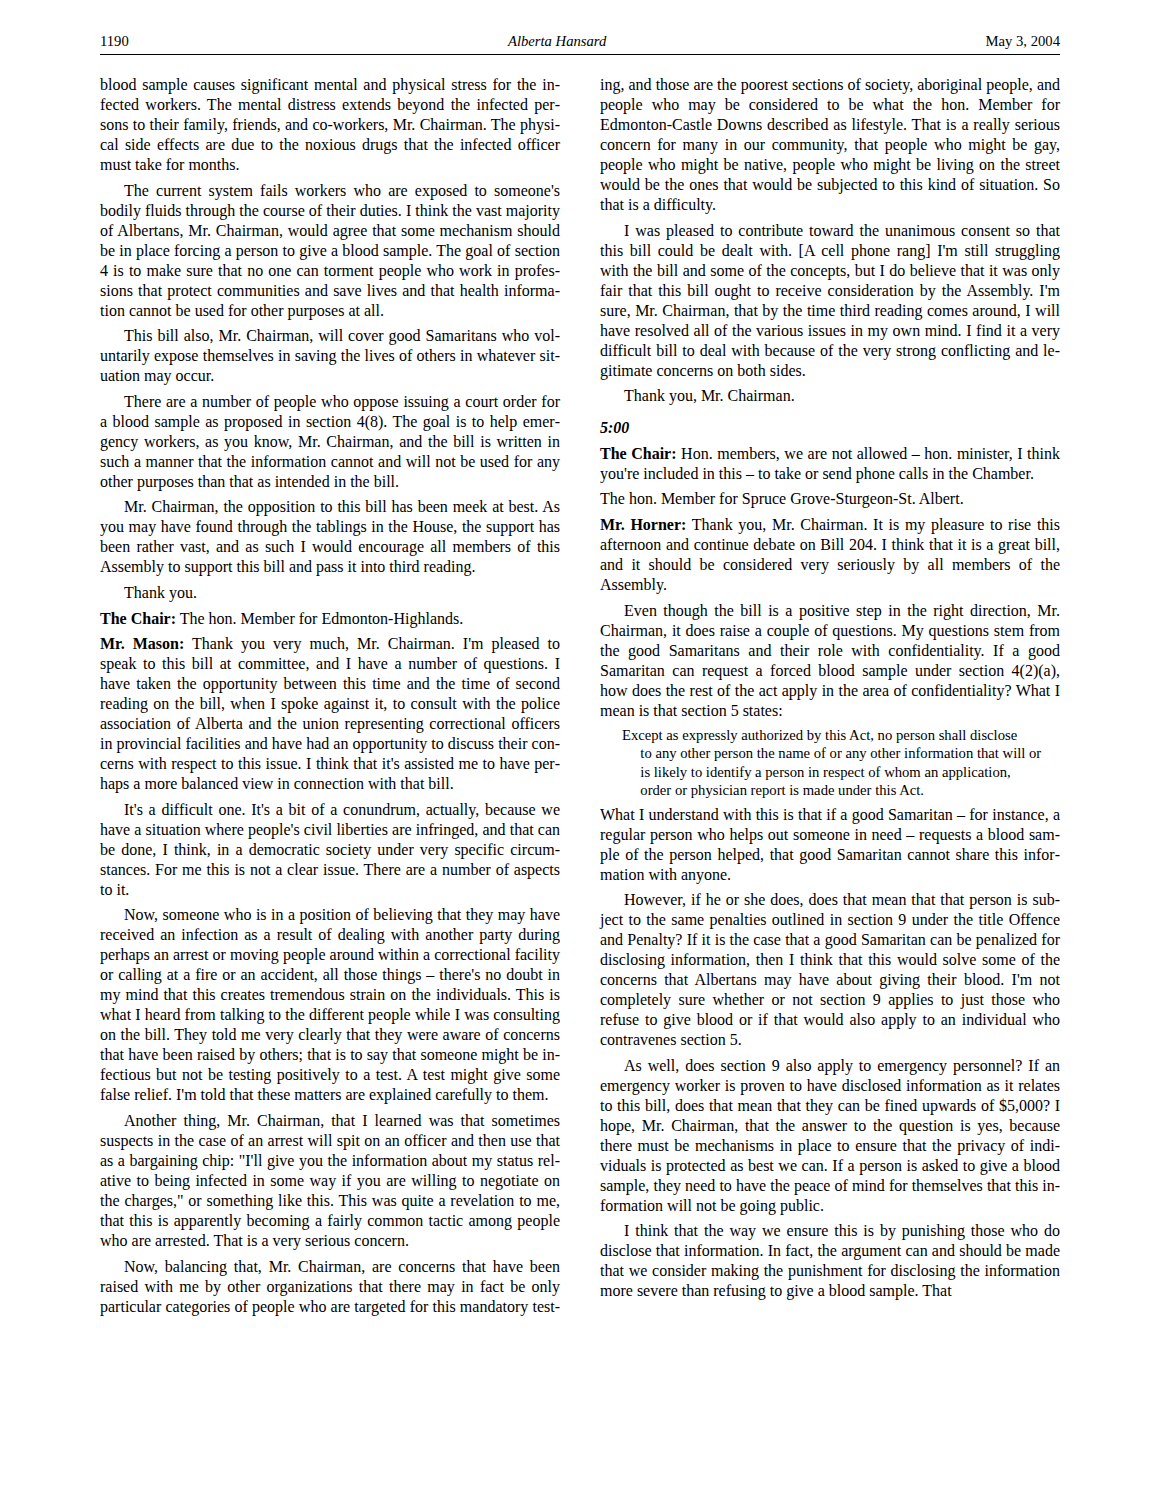1190 Alberta Hansard May 3, 2004
blood sample causes significant mental and physical stress for the infected workers. The mental distress extends beyond the infected persons to their family, friends, and co-workers, Mr. Chairman. The physical side effects are due to the noxious drugs that the infected officer must take for months.
The current system fails workers who are exposed to someone's bodily fluids through the course of their duties. I think the vast majority of Albertans, Mr. Chairman, would agree that some mechanism should be in place forcing a person to give a blood sample. The goal of section 4 is to make sure that no one can torment people who work in professions that protect communities and save lives and that health information cannot be used for other purposes at all.
This bill also, Mr. Chairman, will cover good Samaritans who voluntarily expose themselves in saving the lives of others in whatever situation may occur.
There are a number of people who oppose issuing a court order for a blood sample as proposed in section 4(8). The goal is to help emergency workers, as you know, Mr. Chairman, and the bill is written in such a manner that the information cannot and will not be used for any other purposes than that as intended in the bill.
Mr. Chairman, the opposition to this bill has been meek at best. As you may have found through the tablings in the House, the support has been rather vast, and as such I would encourage all members of this Assembly to support this bill and pass it into third reading.
Thank you.
The Chair: The hon. Member for Edmonton-Highlands.
Mr. Mason: Thank you very much, Mr. Chairman. I'm pleased to speak to this bill at committee, and I have a number of questions. I have taken the opportunity between this time and the time of second reading on the bill, when I spoke against it, to consult with the police association of Alberta and the union representing correctional officers in provincial facilities and have had an opportunity to discuss their concerns with respect to this issue. I think that it's assisted me to have perhaps a more balanced view in connection with that bill.
It's a difficult one. It's a bit of a conundrum, actually, because we have a situation where people's civil liberties are infringed, and that can be done, I think, in a democratic society under very specific circumstances. For me this is not a clear issue. There are a number of aspects to it.
Now, someone who is in a position of believing that they may have received an infection as a result of dealing with another party during perhaps an arrest or moving people around within a correctional facility or calling at a fire or an accident, all those things – there's no doubt in my mind that this creates tremendous strain on the individuals. This is what I heard from talking to the different people while I was consulting on the bill. They told me very clearly that they were aware of concerns that have been raised by others; that is to say that someone might be infectious but not be testing positively to a test. A test might give some false relief. I'm told that these matters are explained carefully to them.
Another thing, Mr. Chairman, that I learned was that sometimes suspects in the case of an arrest will spit on an officer and then use that as a bargaining chip: "I'll give you the information about my status relative to being infected in some way if you are willing to negotiate on the charges," or something like this. This was quite a revelation to me, that this is apparently becoming a fairly common tactic among people who are arrested. That is a very serious concern.
Now, balancing that, Mr. Chairman, are concerns that have been raised with me by other organizations that there may in fact be only particular categories of people who are targeted for this mandatory testing, and those are the poorest sections of society, aboriginal people, and people who may be considered to be what the hon. Member for Edmonton-Castle Downs described as lifestyle. That is a really serious concern for many in our community, that people who might be gay, people who might be native, people who might be living on the street would be the ones that would be subjected to this kind of situation. So that is a difficulty.
I was pleased to contribute toward the unanimous consent so that this bill could be dealt with. [A cell phone rang] I'm still struggling with the bill and some of the concepts, but I do believe that it was only fair that this bill ought to receive consideration by the Assembly. I'm sure, Mr. Chairman, that by the time third reading comes around, I will have resolved all of the various issues in my own mind. I find it a very difficult bill to deal with because of the very strong conflicting and legitimate concerns on both sides.
Thank you, Mr. Chairman.
5:00
The Chair: Hon. members, we are not allowed – hon. minister, I think you're included in this – to take or send phone calls in the Chamber.
The hon. Member for Spruce Grove-Sturgeon-St. Albert.
Mr. Horner: Thank you, Mr. Chairman. It is my pleasure to rise this afternoon and continue debate on Bill 204. I think that it is a great bill, and it should be considered very seriously by all members of the Assembly.
Even though the bill is a positive step in the right direction, Mr. Chairman, it does raise a couple of questions. My questions stem from the good Samaritans and their role with confidentiality. If a good Samaritan can request a forced blood sample under section 4(2)(a), how does the rest of the act apply in the area of confidentiality? What I mean is that section 5 states:
Except as expressly authorized by this Act, no person shall disclose
to any other person the name of or any other information that will or
is likely to identify a person in respect of whom an application,
order or physician report is made under this Act.
What I understand with this is that if a good Samaritan – for instance, a regular person who helps out someone in need – requests a blood sample of the person helped, that good Samaritan cannot share this information with anyone.
However, if he or she does, does that mean that that person is subject to the same penalties outlined in section 9 under the title Offence and Penalty? If it is the case that a good Samaritan can be penalized for disclosing information, then I think that this would solve some of the concerns that Albertans may have about giving their blood. I'm not completely sure whether or not section 9 applies to just those who refuse to give blood or if that would also apply to an individual who contravenes section 5.
As well, does section 9 also apply to emergency personnel? If an emergency worker is proven to have disclosed information as it relates to this bill, does that mean that they can be fined upwards of $5,000? I hope, Mr. Chairman, that the answer to the question is yes, because there must be mechanisms in place to ensure that the privacy of individuals is protected as best we can. If a person is asked to give a blood sample, they need to have the peace of mind for themselves that this information will not be going public.
I think that the way we ensure this is by punishing those who do disclose that information. In fact, the argument can and should be made that we consider making the punishment for disclosing the information more severe than refusing to give a blood sample. That